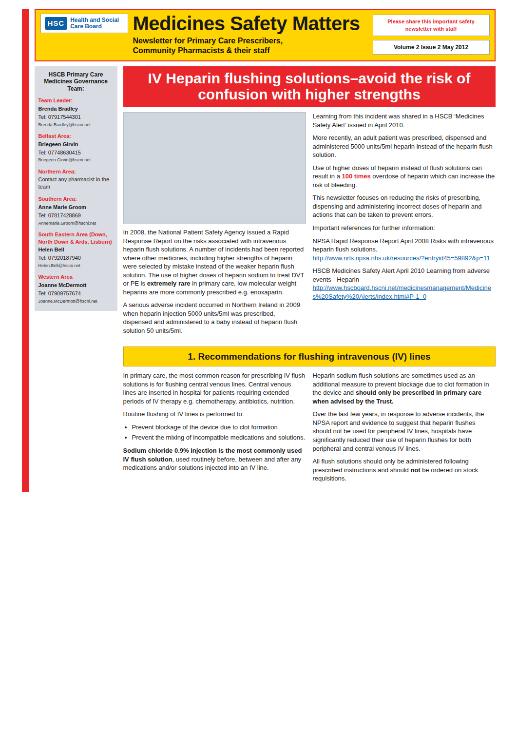HSC Health and Social
Care Board
Medicines Safety Matters
Newsletter for Primary Care Prescribers,
Community Pharmacists & their staff
Please share this important safety newsletter with staff
Volume 2 Issue 2 May 2012
HSCB Primary Care Medicines Governance Team:
Team Leader:
Brenda Bradley
Tel: 07917544301
Brenda.Bradley@hscni.net
Belfast Area:
Briegeen Girvin
Tel: 07748630415
Briegeen.Girvin@hscni.net
Northern Area:
Contact any pharmacist in the team
Southern Area:
Anne Marie Groom
Tel: 07817428869
Annemarie.Groom@hscni.net
South Eastern Area (Down, North Down & Ards, Lisburn)
Helen Bell
Tel: 07920187940
Helen.Bell@hscni.net
Western Area
Joanne McDermott
Tel: 07909757674
Joanne.McDermott@hscni.net
IV Heparin flushing solutions–avoid the risk of confusion with higher strengths
Syringe flushing an IV line
In 2008, the National Patient Safety Agency issued a Rapid Response Report on the risks associated with intravenous heparin flush solutions. A number of incidents had been reported where other medicines, including higher strengths of heparin were selected by mistake instead of the weaker heparin flush solution. The use of higher doses of heparin sodium to treat DVT or PE is extremely rare in primary care, low molecular weight heparins are more commonly prescribed e.g. enoxaparin.
A serious adverse incident occurred in Northern Ireland in 2009 when heparin injection 5000 units/5ml was prescribed, dispensed and administered to a baby instead of heparin flush solution 50 units/5ml.
Learning from this incident was shared in a HSCB ‘Medicines Safety Alert’ issued in April 2010.
More recently, an adult patient was prescribed, dispensed and administered 5000 units/5ml heparin instead of the heparin flush solution.
Use of higher doses of heparin instead of flush solutions can result in a 100 times overdose of heparin which can increase the risk of bleeding.
This newsletter focuses on reducing the risks of prescribing, dispensing and administering incorrect doses of heparin and actions that can be taken to prevent errors.
Important references for further information:
NPSA Rapid Response Report April 2008 Risks with intravenous heparin flush solutions.
http://www.nrls.npsa.nhs.uk/resources/?entryid45=59892&p=11
HSCB Medicines Safety Alert April 2010 Learning from adverse events - Heparin
http://www.hscboard.hscni.net/medicinesmanagement/Medicines%20Safety%20Alerts/index.html#P-1_0
1. Recommendations for flushing intravenous (IV) lines
In primary care, the most common reason for prescribing IV flush solutions is for flushing central venous lines. Central venous lines are inserted in hospital for patients requiring extended periods of IV therapy e.g. chemotherapy, antibiotics, nutrition.
Routine flushing of IV lines is performed to:
Prevent blockage of the device due to clot formation
Prevent the mixing of incompatible medications and solutions.
Sodium chloride 0.9% injection is the most commonly used IV flush solution, used routinely before, between and after any medications and/or solutions injected into an IV line.
Heparin sodium flush solutions are sometimes used as an additional measure to prevent blockage due to clot formation in the device and should only be prescribed in primary care when advised by the Trust.
Over the last few years, in response to adverse incidents, the NPSA report and evidence to suggest that heparin flushes should not be used for peripheral IV lines, hospitals have significantly reduced their use of heparin flushes for both peripheral and central venous IV lines.
All flush solutions should only be administered following prescribed instructions and should not be ordered on stock requisitions.